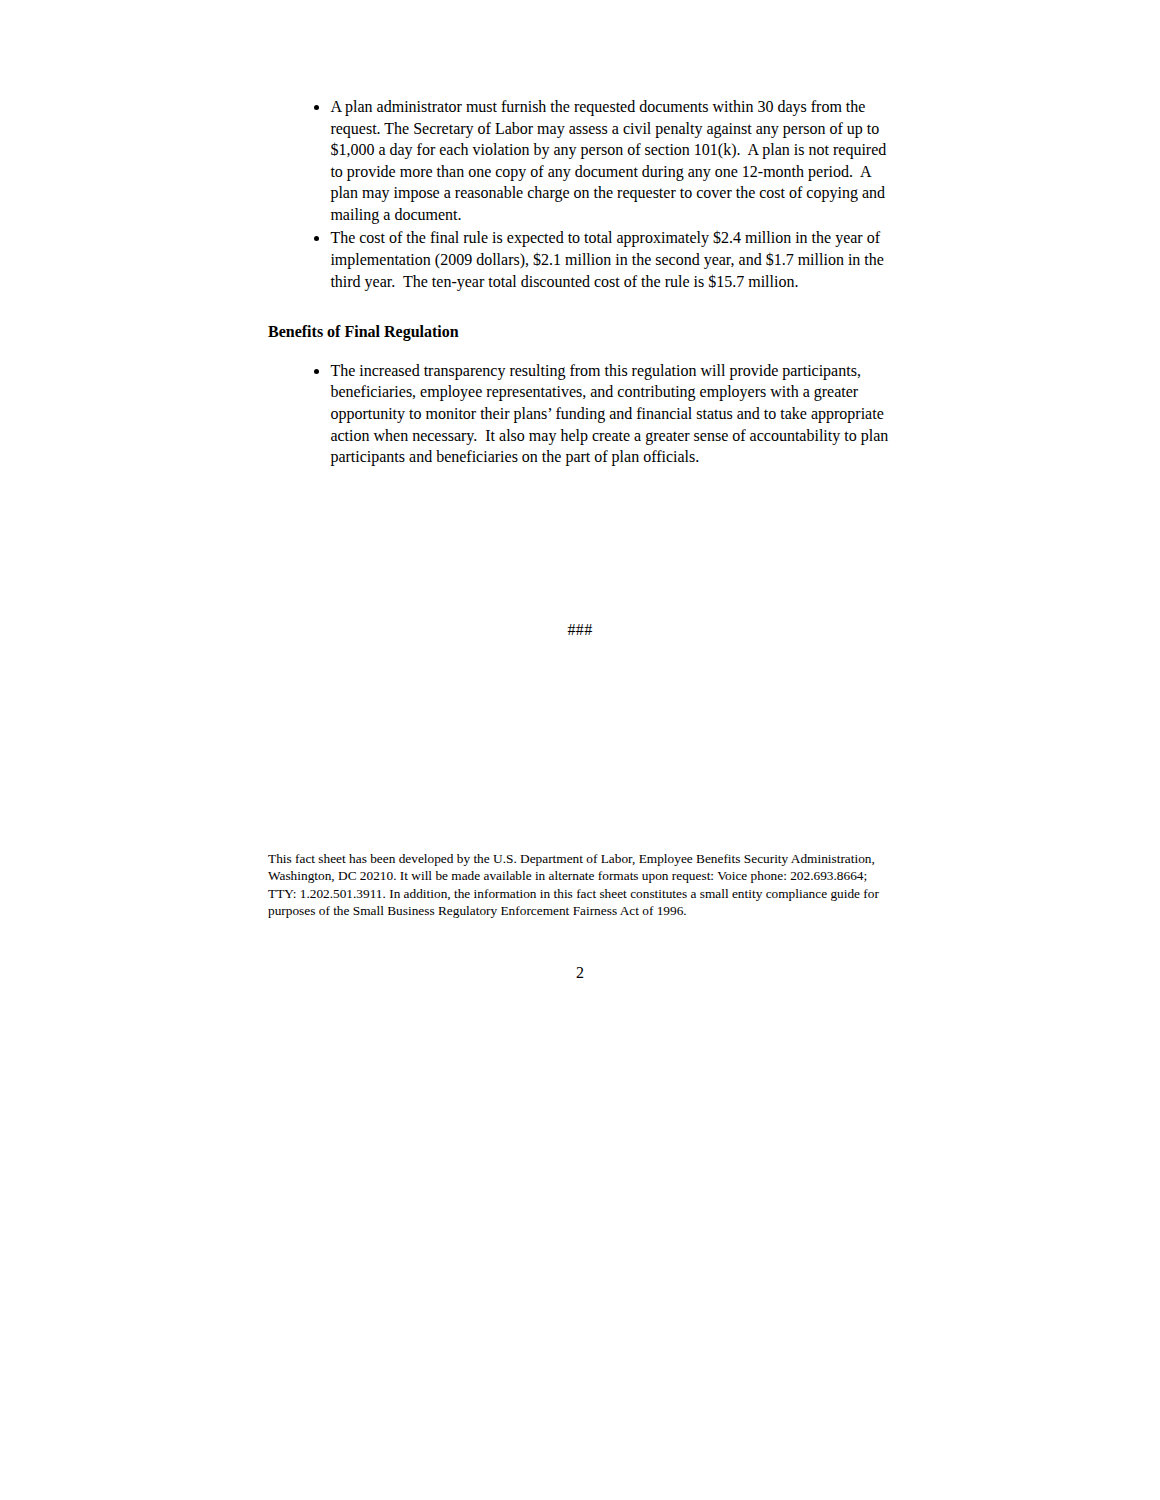A plan administrator must furnish the requested documents within 30 days from the request. The Secretary of Labor may assess a civil penalty against any person of up to $1,000 a day for each violation by any person of section 101(k). A plan is not required to provide more than one copy of any document during any one 12-month period. A plan may impose a reasonable charge on the requester to cover the cost of copying and mailing a document.
The cost of the final rule is expected to total approximately $2.4 million in the year of implementation (2009 dollars), $2.1 million in the second year, and $1.7 million in the third year. The ten-year total discounted cost of the rule is $15.7 million.
Benefits of Final Regulation
The increased transparency resulting from this regulation will provide participants, beneficiaries, employee representatives, and contributing employers with a greater opportunity to monitor their plans’ funding and financial status and to take appropriate action when necessary. It also may help create a greater sense of accountability to plan participants and beneficiaries on the part of plan officials.
###
This fact sheet has been developed by the U.S. Department of Labor, Employee Benefits Security Administration, Washington, DC 20210. It will be made available in alternate formats upon request: Voice phone: 202.693.8664; TTY: 1.202.501.3911. In addition, the information in this fact sheet constitutes a small entity compliance guide for purposes of the Small Business Regulatory Enforcement Fairness Act of 1996.
2